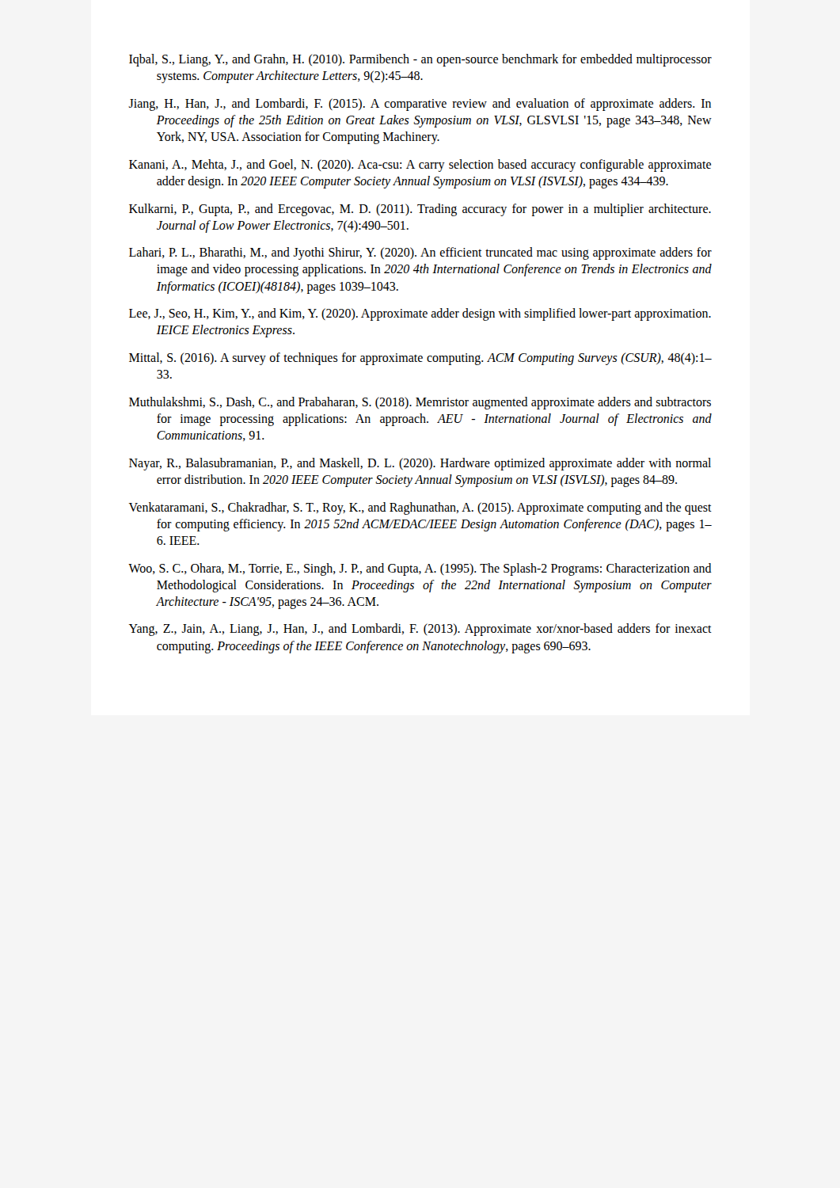Iqbal, S., Liang, Y., and Grahn, H. (2010). Parmibench - an open-source benchmark for embedded multiprocessor systems. Computer Architecture Letters, 9(2):45–48.
Jiang, H., Han, J., and Lombardi, F. (2015). A comparative review and evaluation of approximate adders. In Proceedings of the 25th Edition on Great Lakes Symposium on VLSI, GLSVLSI '15, page 343–348, New York, NY, USA. Association for Computing Machinery.
Kanani, A., Mehta, J., and Goel, N. (2020). Aca-csu: A carry selection based accuracy configurable approximate adder design. In 2020 IEEE Computer Society Annual Symposium on VLSI (ISVLSI), pages 434–439.
Kulkarni, P., Gupta, P., and Ercegovac, M. D. (2011). Trading accuracy for power in a multiplier architecture. Journal of Low Power Electronics, 7(4):490–501.
Lahari, P. L., Bharathi, M., and Jyothi Shirur, Y. (2020). An efficient truncated mac using approximate adders for image and video processing applications. In 2020 4th International Conference on Trends in Electronics and Informatics (ICOEI)(48184), pages 1039–1043.
Lee, J., Seo, H., Kim, Y., and Kim, Y. (2020). Approximate adder design with simplified lower-part approximation. IEICE Electronics Express.
Mittal, S. (2016). A survey of techniques for approximate computing. ACM Computing Surveys (CSUR), 48(4):1–33.
Muthulakshmi, S., Dash, C., and Prabaharan, S. (2018). Memristor augmented approximate adders and subtractors for image processing applications: An approach. AEU - International Journal of Electronics and Communications, 91.
Nayar, R., Balasubramanian, P., and Maskell, D. L. (2020). Hardware optimized approximate adder with normal error distribution. In 2020 IEEE Computer Society Annual Symposium on VLSI (ISVLSI), pages 84–89.
Venkataramani, S., Chakradhar, S. T., Roy, K., and Raghunathan, A. (2015). Approximate computing and the quest for computing efficiency. In 2015 52nd ACM/EDAC/IEEE Design Automation Conference (DAC), pages 1–6. IEEE.
Woo, S. C., Ohara, M., Torrie, E., Singh, J. P., and Gupta, A. (1995). The Splash-2 Programs: Characterization and Methodological Considerations. In Proceedings of the 22nd International Symposium on Computer Architecture - ISCA'95, pages 24–36. ACM.
Yang, Z., Jain, A., Liang, J., Han, J., and Lombardi, F. (2013). Approximate xor/xnor-based adders for inexact computing. Proceedings of the IEEE Conference on Nanotechnology, pages 690–693.